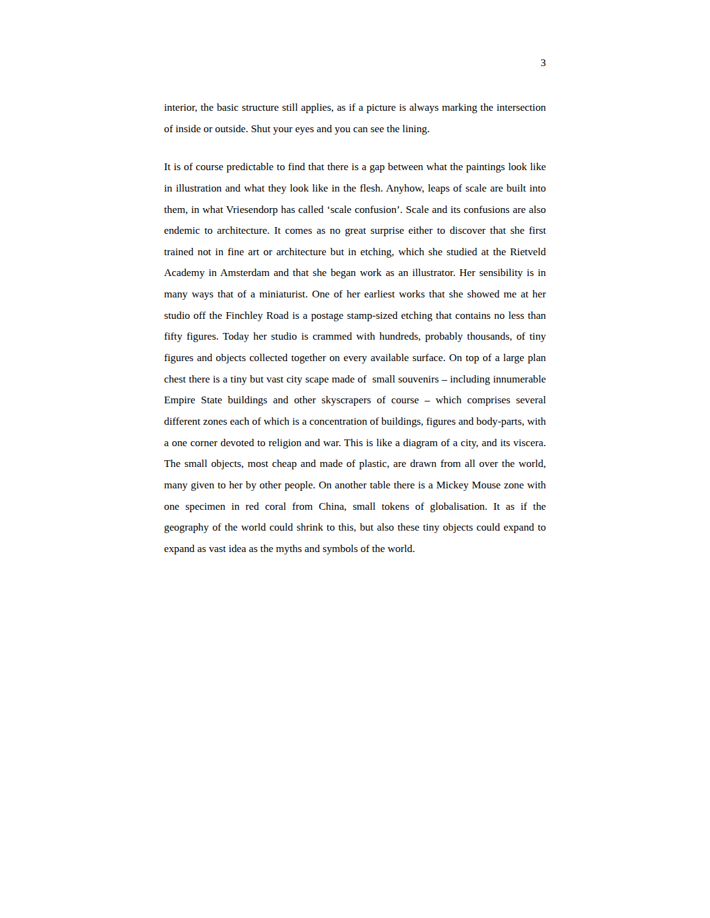3
interior, the basic structure still applies, as if a picture is always marking the intersection of inside or outside. Shut your eyes and you can see the lining.
It is of course predictable to find that there is a gap between what the paintings look like in illustration and what they look like in the flesh. Anyhow, leaps of scale are built into them, in what Vriesendorp has called ‘scale confusion’. Scale and its confusions are also endemic to architecture. It comes as no great surprise either to discover that she first trained not in fine art or architecture but in etching, which she studied at the Rietveld Academy in Amsterdam and that she began work as an illustrator. Her sensibility is in many ways that of a miniaturist. One of her earliest works that she showed me at her studio off the Finchley Road is a postage stamp-sized etching that contains no less than fifty figures. Today her studio is crammed with hundreds, probably thousands, of tiny figures and objects collected together on every available surface. On top of a large plan chest there is a tiny but vast city scape made of small souvenirs – including innumerable Empire State buildings and other skyscrapers of course – which comprises several different zones each of which is a concentration of buildings, figures and body-parts, with a one corner devoted to religion and war. This is like a diagram of a city, and its viscera. The small objects, most cheap and made of plastic, are drawn from all over the world, many given to her by other people. On another table there is a Mickey Mouse zone with one specimen in red coral from China, small tokens of globalisation. It as if the geography of the world could shrink to this, but also these tiny objects could expand to expand as vast idea as the myths and symbols of the world.